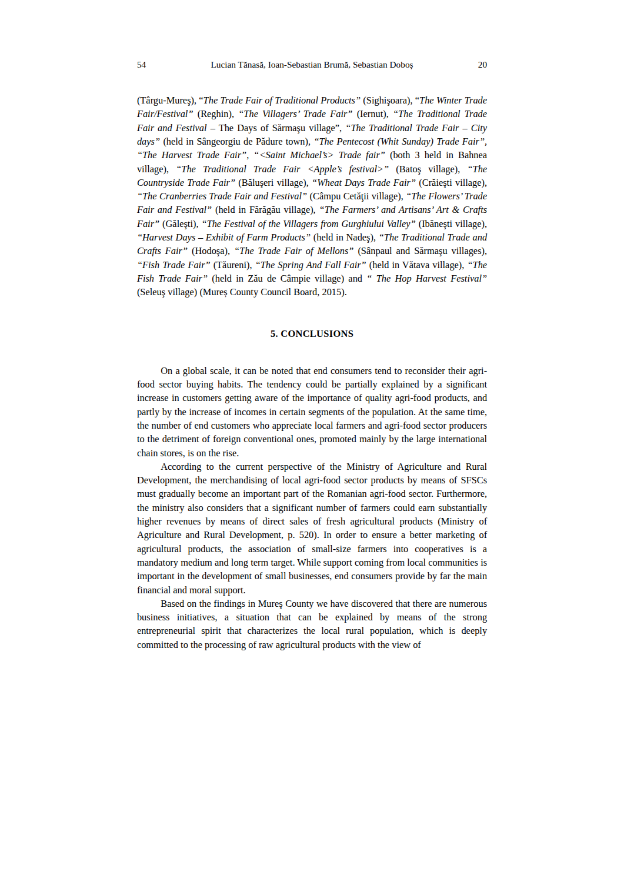54 Lucian Tănasă, Ioan-Sebastian Brumă, Sebastian Doboș 20
(Târgu-Mureş), “The Trade Fair of Traditional Products” (Sighişoara), “The Winter Trade Fair/Festival” (Reghin), “The Villagers’ Trade Fair” (Iernut), “The Traditional Trade Fair and Festival – The Days of Sărmaşu village”, “The Traditional Trade Fair – City days” (held in Sângeorgiu de Pădure town), “The Pentecost (Whit Sunday) Trade Fair”, “The Harvest Trade Fair”, “<Saint Michael’s> Trade fair” (both 3 held in Bahnea village), “The Traditional Trade Fair <Apple’s festival>” (Batoş village), “The Countryside Trade Fair” (Băluşeri village), “Wheat Days Trade Fair” (Crăieşti village), “The Cranberries Trade Fair and Festival” (Câmpu Cetăţii village), “The Flowers’ Trade Fair and Festival” (held in Fărăgău village), “The Farmers’ and Artisans’ Art & Crafts Fair” (Găleşti), “The Festival of the Villagers from Gurghiului Valley” (Ibăneşti village), “Harvest Days – Exhibit of Farm Products” (held in Nadeş), “The Traditional Trade and Crafts Fair” (Hodoşa), “The Trade Fair of Mellons” (Sânpaul and Sărmaşu villages), “Fish Trade Fair” (Tăureni), “The Spring And Fall Fair” (held in Vătava village), “The Fish Trade Fair” (held in Zău de Câmpie village) and “ The Hop Harvest Festival” (Seleuş village) (Mureș County Council Board, 2015).
5. CONCLUSIONS
On a global scale, it can be noted that end consumers tend to reconsider their agri-food sector buying habits. The tendency could be partially explained by a significant increase in customers getting aware of the importance of quality agri-food products, and partly by the increase of incomes in certain segments of the population. At the same time, the number of end customers who appreciate local farmers and agri-food sector producers to the detriment of foreign conventional ones, promoted mainly by the large international chain stores, is on the rise.
According to the current perspective of the Ministry of Agriculture and Rural Development, the merchandising of local agri-food sector products by means of SFSCs must gradually become an important part of the Romanian agri-food sector. Furthermore, the ministry also considers that a significant number of farmers could earn substantially higher revenues by means of direct sales of fresh agricultural products (Ministry of Agriculture and Rural Development, p. 520). In order to ensure a better marketing of agricultural products, the association of small-size farmers into cooperatives is a mandatory medium and long term target. While support coming from local communities is important in the development of small businesses, end consumers provide by far the main financial and moral support.
Based on the findings in Mureş County we have discovered that there are numerous business initiatives, a situation that can be explained by means of the strong entrepreneurial spirit that characterizes the local rural population, which is deeply committed to the processing of raw agricultural products with the view of